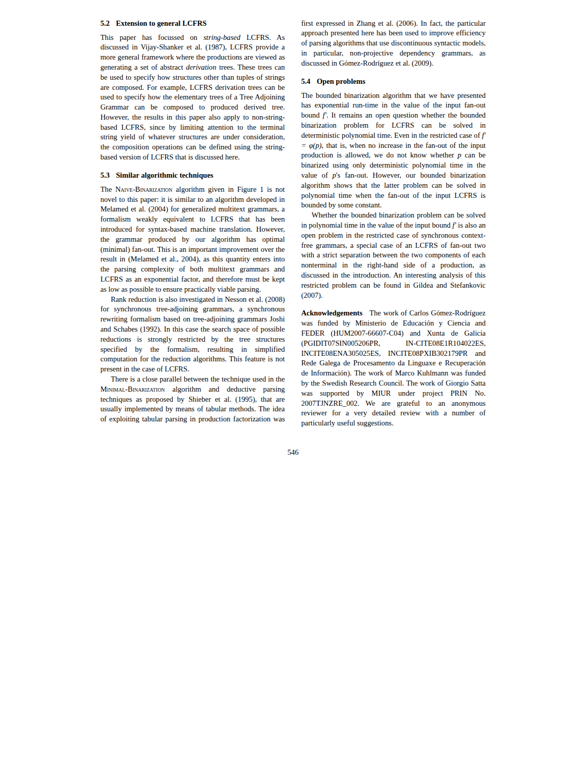5.2 Extension to general LCFRS
This paper has focussed on string-based LCFRS. As discussed in Vijay-Shanker et al. (1987), LCFRS provide a more general framework where the productions are viewed as generating a set of abstract derivation trees. These trees can be used to specify how structures other than tuples of strings are composed. For example, LCFRS derivation trees can be used to specify how the elementary trees of a Tree Adjoining Grammar can be composed to produced derived tree. However, the results in this paper also apply to non-string-based LCFRS, since by limiting attention to the terminal string yield of whatever structures are under consideration, the composition operations can be defined using the string-based version of LCFRS that is discussed here.
5.3 Similar algorithmic techniques
The Naive-Binarization algorithm given in Figure 1 is not novel to this paper: it is similar to an algorithm developed in Melamed et al. (2004) for generalized multitext grammars, a formalism weakly equivalent to LCFRS that has been introduced for syntax-based machine translation. However, the grammar produced by our algorithm has optimal (minimal) fan-out. This is an important improvement over the result in (Melamed et al., 2004), as this quantity enters into the parsing complexity of both multitext grammars and LCFRS as an exponential factor, and therefore must be kept as low as possible to ensure practically viable parsing.
Rank reduction is also investigated in Nesson et al. (2008) for synchronous tree-adjoining grammars, a synchronous rewriting formalism based on tree-adjoining grammars Joshi and Schabes (1992). In this case the search space of possible reductions is strongly restricted by the tree structures specified by the formalism, resulting in simplified computation for the reduction algorithms. This feature is not present in the case of LCFRS.
There is a close parallel between the technique used in the Minimal-Binarization algorithm and deductive parsing techniques as proposed by Shieber et al. (1995), that are usually implemented by means of tabular methods. The idea of exploiting tabular parsing in production factorization was first expressed in Zhang et al. (2006). In fact, the particular approach presented here has been used to improve efficiency of parsing algorithms that use discontinuous syntactic models, in particular, non-projective dependency grammars, as discussed in Gómez-Rodríguez et al. (2009).
5.4 Open problems
The bounded binarization algorithm that we have presented has exponential run-time in the value of the input fan-out bound f′. It remains an open question whether the bounded binarization problem for LCFRS can be solved in deterministic polynomial time. Even in the restricted case of f′ = φ(p), that is, when no increase in the fan-out of the input production is allowed, we do not know whether p can be binarized using only deterministic polynomial time in the value of p's fan-out. However, our bounded binarization algorithm shows that the latter problem can be solved in polynomial time when the fan-out of the input LCFRS is bounded by some constant.
Whether the bounded binarization problem can be solved in polynomial time in the value of the input bound f′ is also an open problem in the restricted case of synchronous context-free grammars, a special case of an LCFRS of fan-out two with a strict separation between the two components of each nonterminal in the right-hand side of a production, as discussed in the introduction. An interesting analysis of this restricted problem can be found in Gildea and Stefankovic (2007).
Acknowledgements The work of Carlos Gómez-Rodríguez was funded by Ministerio de Educación y Ciencia and FEDER (HUM2007-66607-C04) and Xunta de Galicia (PGIDIT07SIN005206PR, IN-CITE08E1R104022ES, INCITE08ENA305025ES, INCITE08PXIB302179PR and Rede Galega de Procesamento da Linguaxe e Recuperación de Información). The work of Marco Kuhlmann was funded by the Swedish Research Council. The work of Giorgio Satta was supported by MIUR under project PRIN No. 2007TJNZRE_002. We are grateful to an anonymous reviewer for a very detailed review with a number of particularly useful suggestions.
546